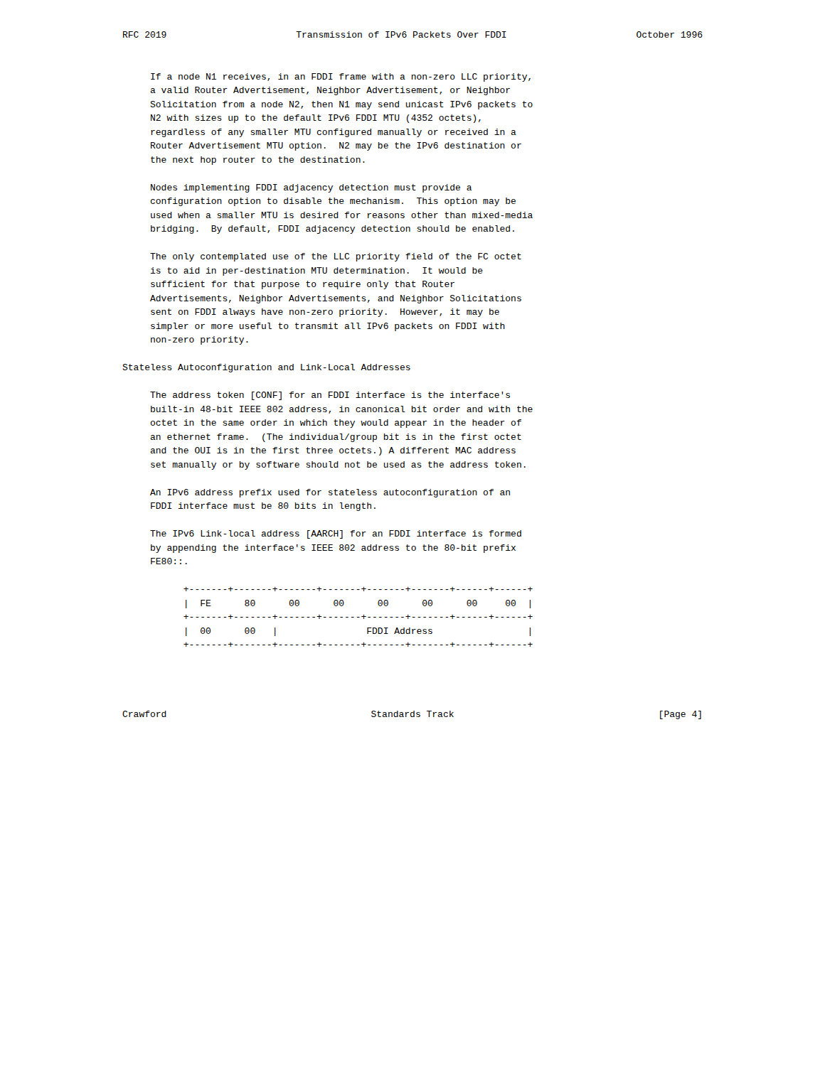RFC 2019
Transmission of IPv6 Packets Over FDDI
October 1996
If a node N1 receives, in an FDDI frame with a non-zero LLC priority, a valid Router Advertisement, Neighbor Advertisement, or Neighbor Solicitation from a node N2, then N1 may send unicast IPv6 packets to N2 with sizes up to the default IPv6 FDDI MTU (4352 octets), regardless of any smaller MTU configured manually or received in a Router Advertisement MTU option. N2 may be the IPv6 destination or the next hop router to the destination.
Nodes implementing FDDI adjacency detection must provide a configuration option to disable the mechanism. This option may be used when a smaller MTU is desired for reasons other than mixed-media bridging. By default, FDDI adjacency detection should be enabled.
The only contemplated use of the LLC priority field of the FC octet is to aid in per-destination MTU determination. It would be sufficient for that purpose to require only that Router Advertisements, Neighbor Advertisements, and Neighbor Solicitations sent on FDDI always have non-zero priority. However, it may be simpler or more useful to transmit all IPv6 packets on FDDI with non-zero priority.
Stateless Autoconfiguration and Link-Local Addresses
The address token [CONF] for an FDDI interface is the interface's built-in 48-bit IEEE 802 address, in canonical bit order and with the octet in the same order in which they would appear in the header of an ethernet frame. (The individual/group bit is in the first octet and the OUI is in the first three octets.) A different MAC address set manually or by software should not be used as the address token.
An IPv6 address prefix used for stateless autoconfiguration of an FDDI interface must be 80 bits in length.
The IPv6 Link-local address [AARCH] for an FDDI interface is formed by appending the interface's IEEE 802 address to the 80-bit prefix FE80::.
      +-------+-------+-------+-------+-------+-------+------+------+
      |  FE      80      00      00      00      00      00     00  |
      +-------+-------+-------+-------+-------+-------+------+------+
      |  00      00   |                FDDI Address                 |
      +-------+-------+-------+-------+-------+-------+------+------+
Crawford
Standards Track
[Page 4]